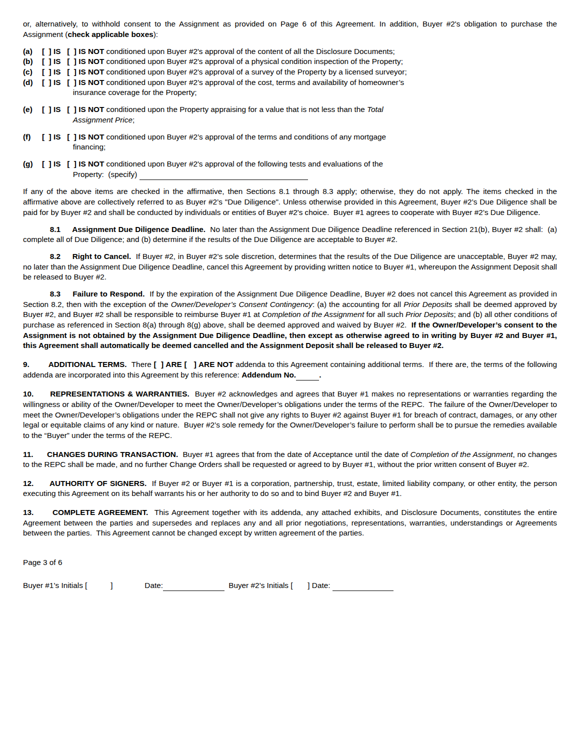or, alternatively, to withhold consent to the Assignment as provided on Page 6 of this Agreement. In addition, Buyer #2's obligation to purchase the Assignment (check applicable boxes):
(a) [ ] IS [ ] IS NOT conditioned upon Buyer #2's approval of the content of all the Disclosure Documents;
(b) [ ] IS [ ] IS NOT conditioned upon Buyer #2's approval of a physical condition inspection of the Property;
(c) [ ] IS [ ] IS NOT conditioned upon Buyer #2's approval of a survey of the Property by a licensed surveyor;
(d) [ ] IS [ ] IS NOT conditioned upon Buyer #2’s approval of the cost, terms and availability of homeowner’s
insurance coverage for the Property;
(e) [ ] IS [ ] IS NOT conditioned upon the Property appraising for a value that is not less than the Total
Assignment Price;
(f) [ ] IS [ ] IS NOT conditioned upon Buyer #2’s approval of the terms and conditions of any mortgage
financing;
(g) [ ] IS [ ] IS NOT conditioned upon Buyer #2's approval of the following tests and evaluations of the
Property: (specify)
If any of the above items are checked in the affirmative, then Sections 8.1 through 8.3 apply; otherwise, they do not apply. The items checked in the affirmative above are collectively referred to as Buyer #2’s "Due Diligence". Unless otherwise provided in this Agreement, Buyer #2’s Due Diligence shall be paid for by Buyer #2 and shall be conducted by individuals or entities of Buyer #2's choice. Buyer #1 agrees to cooperate with Buyer #2’s Due Diligence.
8.1 Assignment Due Diligence Deadline. No later than the Assignment Due Diligence Deadline referenced in Section 21(b), Buyer #2 shall: (a) complete all of Due Diligence; and (b) determine if the results of the Due Diligence are acceptable to Buyer #2.
8.2 Right to Cancel. If Buyer #2, in Buyer #2’s sole discretion, determines that the results of the Due Diligence are unacceptable, Buyer #2 may, no later than the Assignment Due Diligence Deadline, cancel this Agreement by providing written notice to Buyer #1, whereupon the Assignment Deposit shall be released to Buyer #2.
8.3 Failure to Respond. If by the expiration of the Assignment Due Diligence Deadline, Buyer #2 does not cancel this Agreement as provided in Section 8.2, then with the exception of the Owner/Developer’s Consent Contingency: (a) the accounting for all Prior Deposits shall be deemed approved by Buyer #2, and Buyer #2 shall be responsible to reimburse Buyer #1 at Completion of the Assignment for all such Prior Deposits; and (b) all other conditions of purchase as referenced in Section 8(a) through 8(g) above, shall be deemed approved and waived by Buyer #2. If the Owner/Developer’s consent to the Assignment is not obtained by the Assignment Due Diligence Deadline, then except as otherwise agreed to in writing by Buyer #2 and Buyer #1, this Agreement shall automatically be deemed cancelled and the Assignment Deposit shall be released to Buyer #2.
9. ADDITIONAL TERMS. There [ ] ARE [ ] ARE NOT addenda to this Agreement containing additional terms. If there are, the terms of the following addenda are incorporated into this Agreement by this reference: Addendum No. .
10. REPRESENTATIONS & WARRANTIES. Buyer #2 acknowledges and agrees that Buyer #1 makes no representations or warranties regarding the willingness or ability of the Owner/Developer to meet the Owner/Developer’s obligations under the terms of the REPC. The failure of the Owner/Developer to meet the Owner/Developer’s obligations under the REPC shall not give any rights to Buyer #2 against Buyer #1 for breach of contract, damages, or any other legal or equitable claims of any kind or nature. Buyer #2’s sole remedy for the Owner/Developer’s failure to perform shall be to pursue the remedies available to the “Buyer” under the terms of the REPC.
11. CHANGES DURING TRANSACTION. Buyer #1 agrees that from the date of Acceptance until the date of Completion of the Assignment, no changes to the REPC shall be made, and no further Change Orders shall be requested or agreed to by Buyer #1, without the prior written consent of Buyer #2.
12. AUTHORITY OF SIGNERS. If Buyer #2 or Buyer #1 is a corporation, partnership, trust, estate, limited liability company, or other entity, the person executing this Agreement on its behalf warrants his or her authority to do so and to bind Buyer #2 and Buyer #1.
13. COMPLETE AGREEMENT. This Agreement together with its addenda, any attached exhibits, and Disclosure Documents, constitutes the entire Agreement between the parties and supersedes and replaces any and all prior negotiations, representations, warranties, understandings or Agreements between the parties. This Agreement cannot be changed except by written agreement of the parties.
Page 3 of 6
Buyer #1’s Initials [ ] Date: Buyer #2’s Initials [ ] Date: